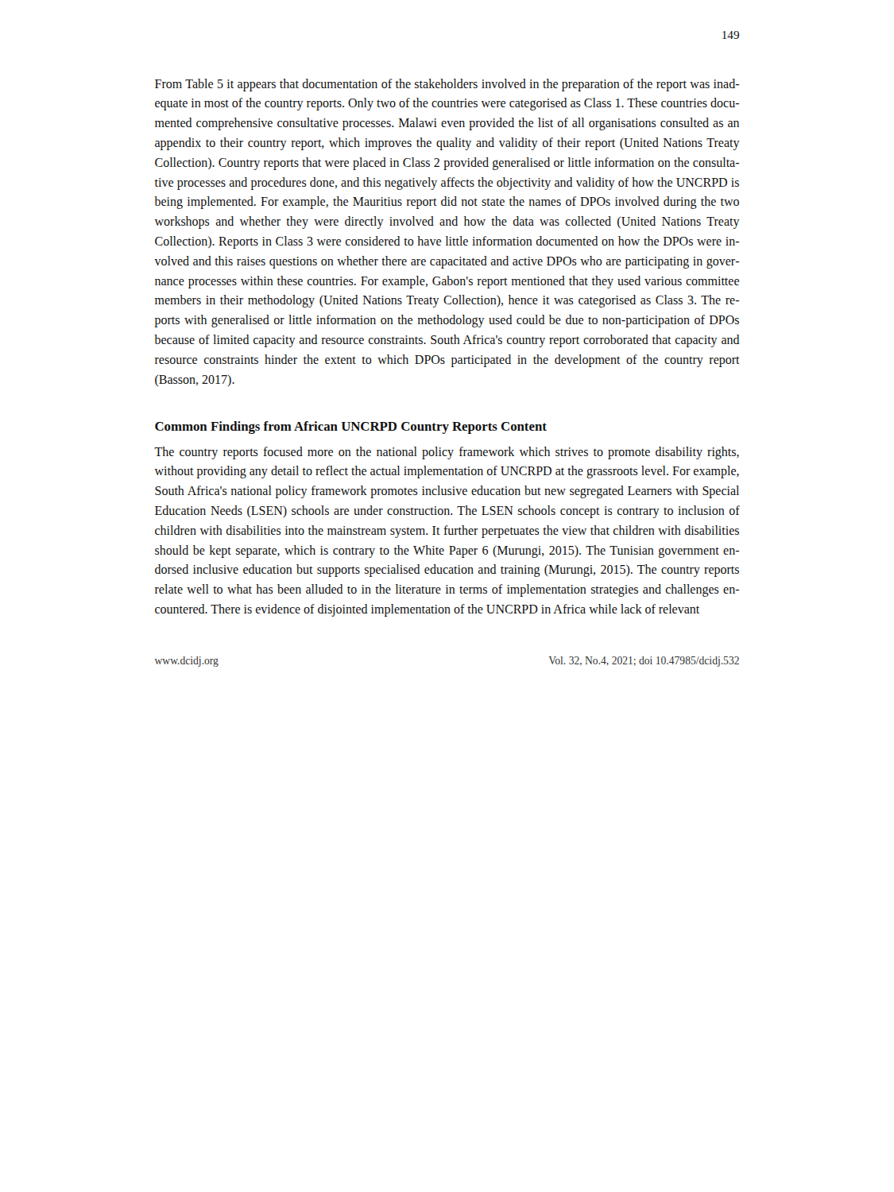149
From Table 5 it appears that documentation of the stakeholders involved in the preparation of the report was inadequate in most of the country reports. Only two of the countries were categorised as Class 1. These countries documented comprehensive consultative processes. Malawi even provided the list of all organisations consulted as an appendix to their country report, which improves the quality and validity of their report (United Nations Treaty Collection). Country reports that were placed in Class 2 provided generalised or little information on the consultative processes and procedures done, and this negatively affects the objectivity and validity of how the UNCRPD is being implemented. For example, the Mauritius report did not state the names of DPOs involved during the two workshops and whether they were directly involved and how the data was collected (United Nations Treaty Collection). Reports in Class 3 were considered to have little information documented on how the DPOs were involved and this raises questions on whether there are capacitated and active DPOs who are participating in governance processes within these countries. For example, Gabon's report mentioned that they used various committee members in their methodology (United Nations Treaty Collection), hence it was categorised as Class 3. The reports with generalised or little information on the methodology used could be due to non-participation of DPOs because of limited capacity and resource constraints. South Africa's country report corroborated that capacity and resource constraints hinder the extent to which DPOs participated in the development of the country report (Basson, 2017).
Common Findings from African UNCRPD Country Reports Content
The country reports focused more on the national policy framework which strives to promote disability rights, without providing any detail to reflect the actual implementation of UNCRPD at the grassroots level. For example, South Africa's national policy framework promotes inclusive education but new segregated Learners with Special Education Needs (LSEN) schools are under construction. The LSEN schools concept is contrary to inclusion of children with disabilities into the mainstream system. It further perpetuates the view that children with disabilities should be kept separate, which is contrary to the White Paper 6 (Murungi, 2015). The Tunisian government endorsed inclusive education but supports specialised education and training (Murungi, 2015). The country reports relate well to what has been alluded to in the literature in terms of implementation strategies and challenges encountered. There is evidence of disjointed implementation of the UNCRPD in Africa while lack of relevant
www.dcidj.org Vol. 32, No.4, 2021; doi 10.47985/dcidj.532